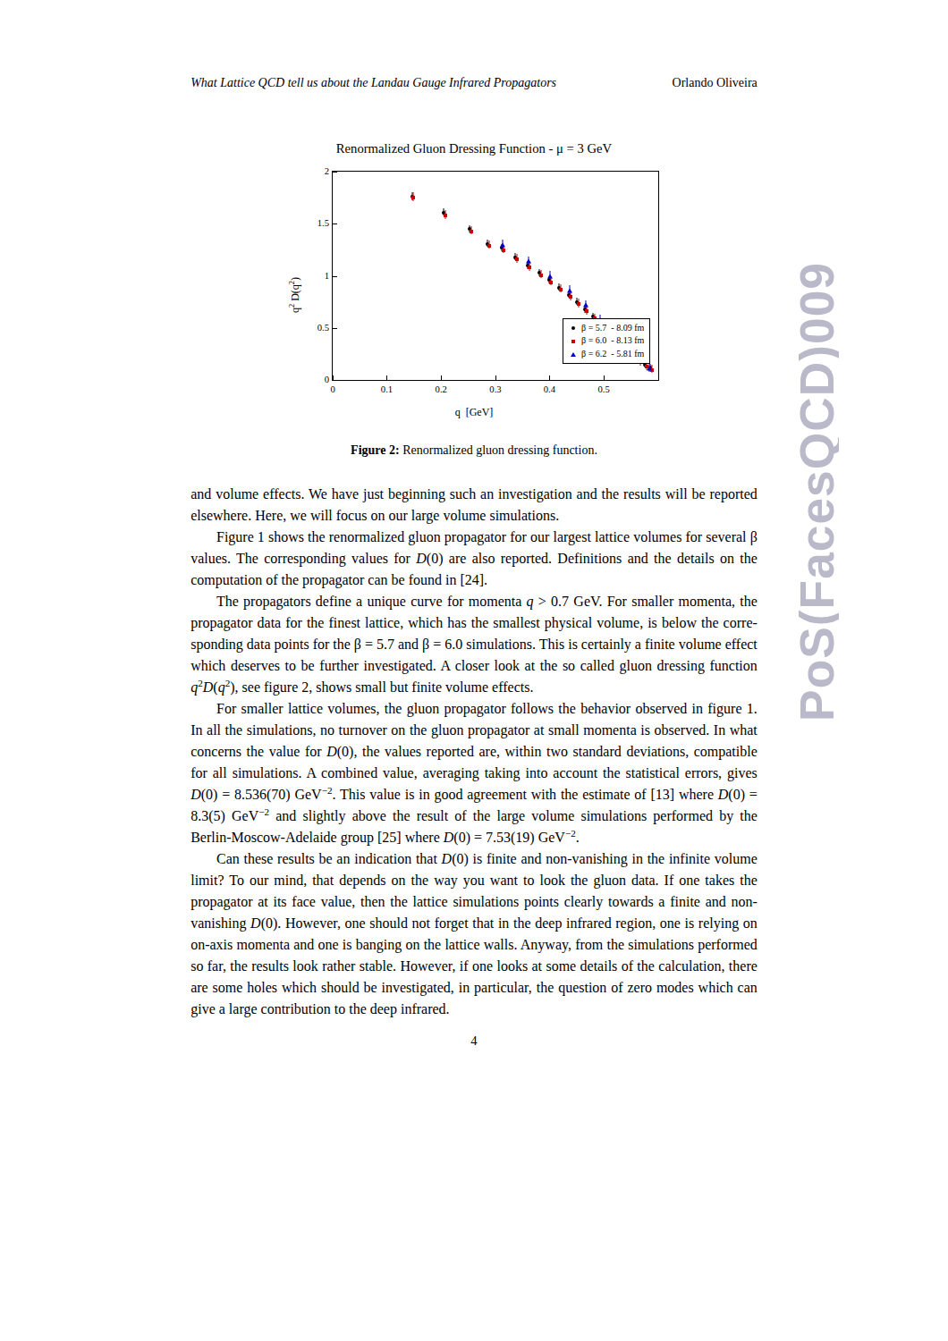PoS(FacesQCD)009
What Lattice QCD tell us about the Landau Gauge Infrared Propagators Orlando Oliveira
Renormalized Gluon Dressing Function - μ = 3 GeV
q2 D(q2)
2
1.5
1
0.5
0
0
0.1
0.2
0.3
0.4
0.5
β = 5.7 - 8.09 fm
β = 6.0 - 8.13 fm
β = 6.2 - 5.81 fm
q [GeV]
Figure 2: Renormalized gluon dressing function.
and volume effects. We have just beginning such an investigation and the results will be reported elsewhere. Here, we will focus on our large volume simulations.
Figure 1 shows the renormalized gluon propagator for our largest lattice volumes for several β values. The corresponding values for D(0) are also reported. Definitions and the details on the computation of the propagator can be found in [24].
The propagators define a unique curve for momenta q > 0.7 GeV. For smaller momenta, the propagator data for the finest lattice, which has the smallest physical volume, is below the corresponding data points for the β = 5.7 and β = 6.0 simulations. This is certainly a finite volume effect which deserves to be further investigated. A closer look at the so called gluon dressing function q2D(q2), see figure 2, shows small but finite volume effects.
For smaller lattice volumes, the gluon propagator follows the behavior observed in figure 1. In all the simulations, no turnover on the gluon propagator at small momenta is observed. In what concerns the value for D(0), the values reported are, within two standard deviations, compatible for all simulations. A combined value, averaging taking into account the statistical errors, gives D(0) = 8.536(70) GeV−2. This value is in good agreement with the estimate of [13] where D(0) = 8.3(5) GeV−2 and slightly above the result of the large volume simulations performed by the Berlin-Moscow-Adelaide group [25] where D(0) = 7.53(19) GeV−2.
Can these results be an indication that D(0) is finite and non-vanishing in the infinite volume limit? To our mind, that depends on the way you want to look the gluon data. If one takes the propagator at its face value, then the lattice simulations points clearly towards a finite and non-vanishing D(0). However, one should not forget that in the deep infrared region, one is relying on on-axis momenta and one is banging on the lattice walls. Anyway, from the simulations performed so far, the results look rather stable. However, if one looks at some details of the calculation, there are some holes which should be investigated, in particular, the question of zero modes which can give a large contribution to the deep infrared.
4